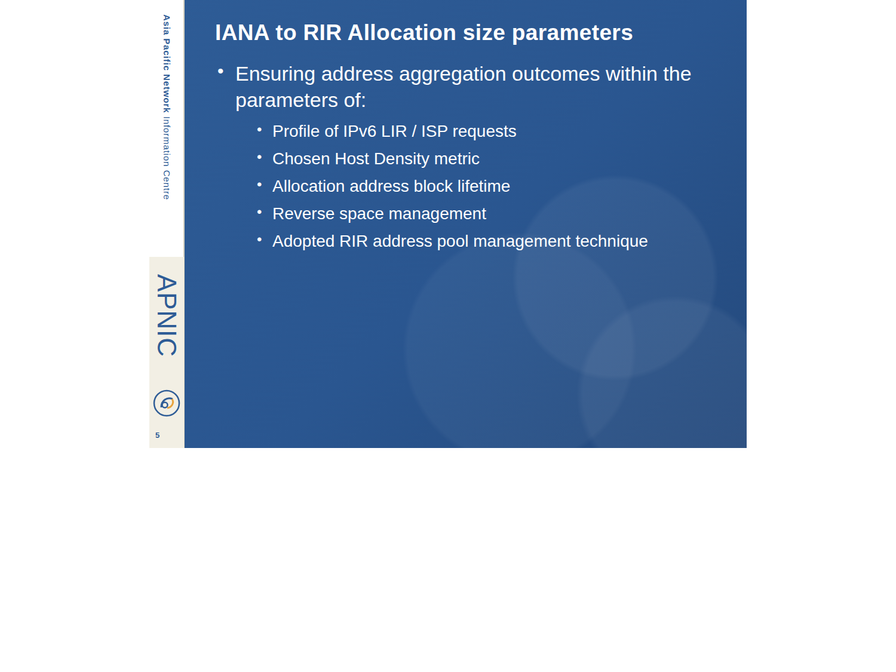Asia Pacific Network Information Centre
APNIC
5
IANA to RIR Allocation size parameters
Ensuring address aggregation outcomes within the parameters of:
Profile of IPv6 LIR / ISP requests
Chosen Host Density metric
Allocation address block lifetime
Reverse space management
Adopted RIR address pool management technique